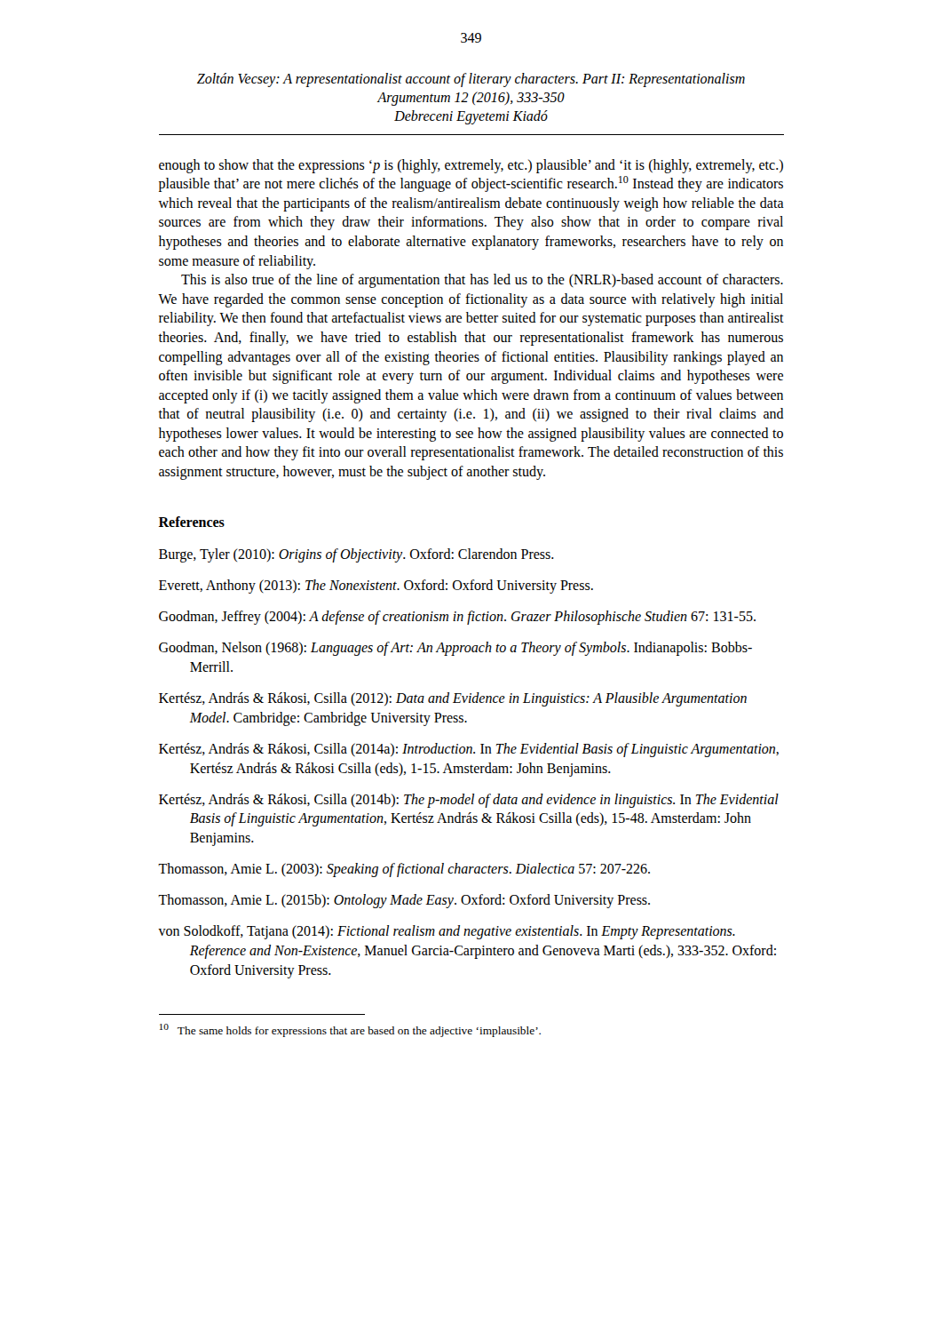349
Zoltán Vecsey: A representationalist account of literary characters. Part II: Representationalism Argumentum 12 (2016), 333-350 Debreceni Egyetemi Kiadó
enough to show that the expressions ‘p is (highly, extremely, etc.) plausible’ and ‘it is (highly, extremely, etc.) plausible that’ are not mere clichés of the language of object-scientific research.10 Instead they are indicators which reveal that the participants of the realism/antirealism debate continuously weigh how reliable the data sources are from which they draw their informations. They also show that in order to compare rival hypotheses and theories and to elaborate alternative explanatory frameworks, researchers have to rely on some measure of reliability.
This is also true of the line of argumentation that has led us to the (NRLR)-based account of characters. We have regarded the common sense conception of fictionality as a data source with relatively high initial reliability. We then found that artefactualist views are better suited for our systematic purposes than antirealist theories. And, finally, we have tried to establish that our representationalist framework has numerous compelling advantages over all of the existing theories of fictional entities. Plausibility rankings played an often invisible but significant role at every turn of our argument. Individual claims and hypotheses were accepted only if (i) we tacitly assigned them a value which were drawn from a continuum of values between that of neutral plausibility (i.e. 0) and certainty (i.e. 1), and (ii) we assigned to their rival claims and hypotheses lower values. It would be interesting to see how the assigned plausibility values are connected to each other and how they fit into our overall representationalist framework. The detailed reconstruction of this assignment structure, however, must be the subject of another study.
References
Burge, Tyler (2010): Origins of Objectivity. Oxford: Clarendon Press.
Everett, Anthony (2013): The Nonexistent. Oxford: Oxford University Press.
Goodman, Jeffrey (2004): A defense of creationism in fiction. Grazer Philosophische Studien 67: 131-55.
Goodman, Nelson (1968): Languages of Art: An Approach to a Theory of Symbols. Indianapolis: Bobbs-Merrill.
Kertész, András & Rákosi, Csilla (2012): Data and Evidence in Linguistics: A Plausible Argumentation Model. Cambridge: Cambridge University Press.
Kertész, András & Rákosi, Csilla (2014a): Introduction. In The Evidential Basis of Linguistic Argumentation, Kertész András & Rákosi Csilla (eds), 1-15. Amsterdam: John Benjamins.
Kertész, András & Rákosi, Csilla (2014b): The p-model of data and evidence in linguistics. In The Evidential Basis of Linguistic Argumentation, Kertész András & Rákosi Csilla (eds), 15-48. Amsterdam: John Benjamins.
Thomasson, Amie L. (2003): Speaking of fictional characters. Dialectica 57: 207-226.
Thomasson, Amie L. (2015b): Ontology Made Easy. Oxford: Oxford University Press.
von Solodkoff, Tatjana (2014): Fictional realism and negative existentials. In Empty Representations. Reference and Non-Existence, Manuel Garcia-Carpintero and Genoveva Marti (eds.), 333-352. Oxford: Oxford University Press.
10 The same holds for expressions that are based on the adjective ‘implausible’.